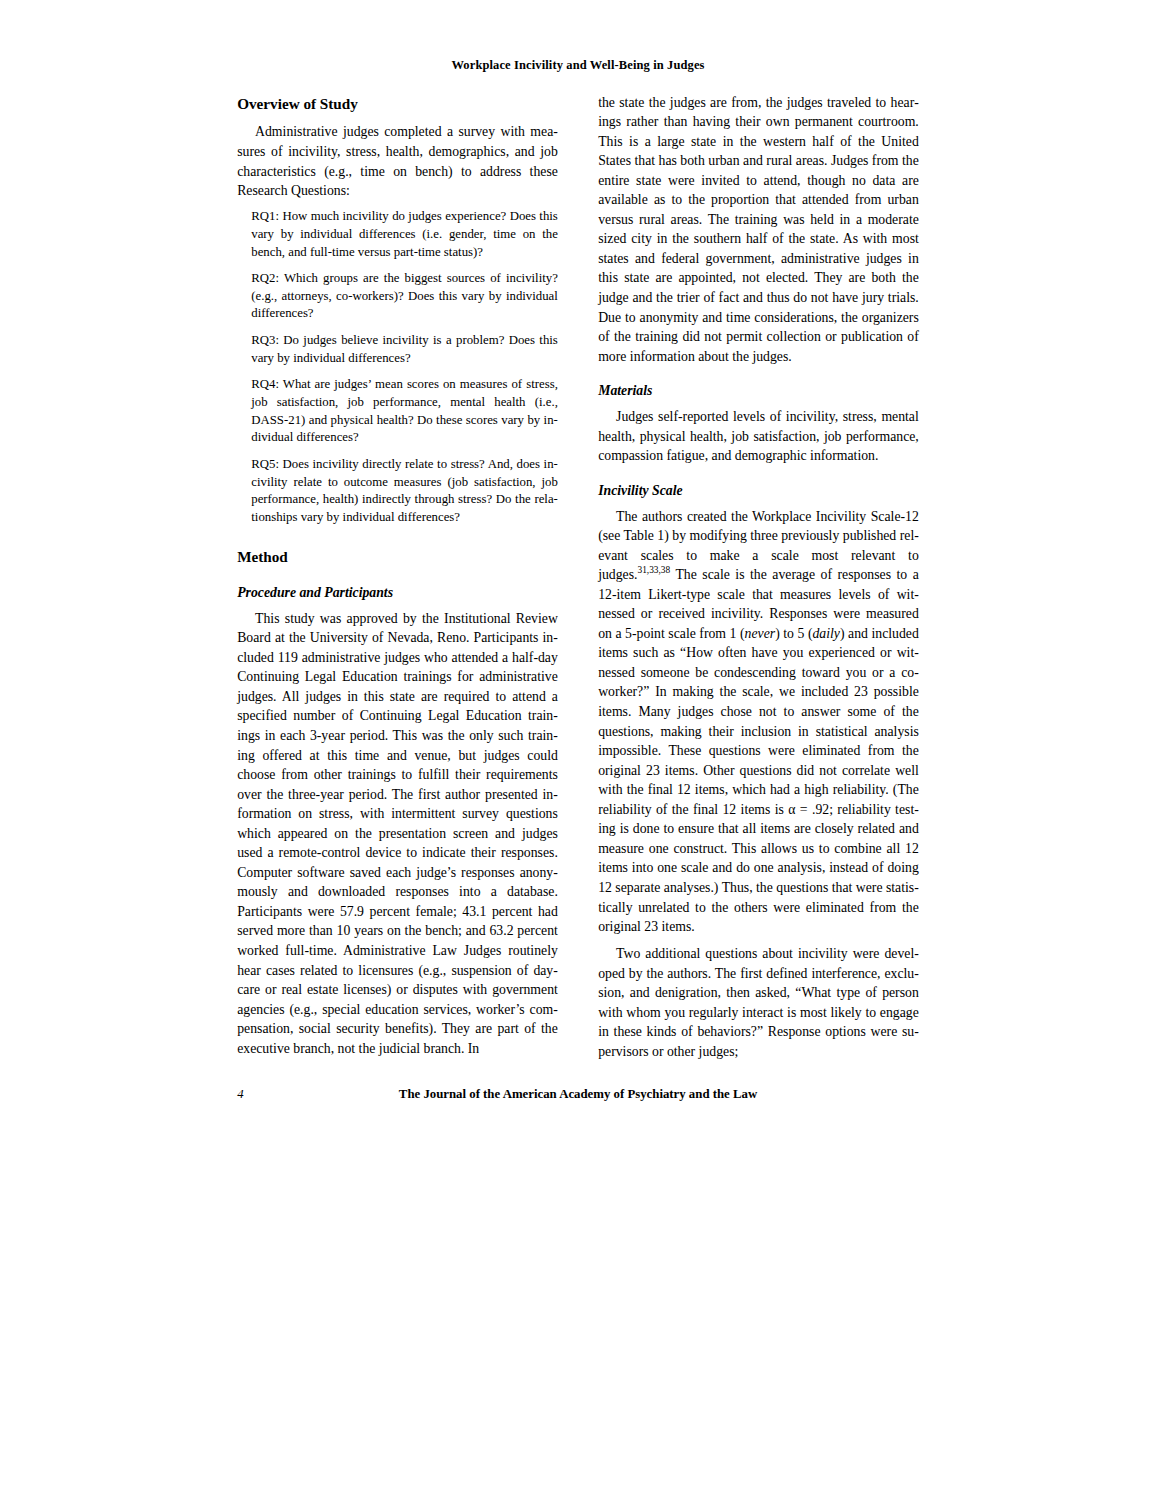Workplace Incivility and Well-Being in Judges
Overview of Study
Administrative judges completed a survey with measures of incivility, stress, health, demographics, and job characteristics (e.g., time on bench) to address these Research Questions:
RQ1: How much incivility do judges experience? Does this vary by individual differences (i.e. gender, time on the bench, and full-time versus part-time status)?
RQ2: Which groups are the biggest sources of incivility? (e.g., attorneys, co-workers)? Does this vary by individual differences?
RQ3: Do judges believe incivility is a problem? Does this vary by individual differences?
RQ4: What are judges’ mean scores on measures of stress, job satisfaction, job performance, mental health (i.e., DASS-21) and physical health? Do these scores vary by individual differences?
RQ5: Does incivility directly relate to stress? And, does incivility relate to outcome measures (job satisfaction, job performance, health) indirectly through stress? Do the relationships vary by individual differences?
Method
Procedure and Participants
This study was approved by the Institutional Review Board at the University of Nevada, Reno. Participants included 119 administrative judges who attended a half-day Continuing Legal Education trainings for administrative judges. All judges in this state are required to attend a specified number of Continuing Legal Education trainings in each 3-year period. This was the only such training offered at this time and venue, but judges could choose from other trainings to fulfill their requirements over the three-year period. The first author presented information on stress, with intermittent survey questions which appeared on the presentation screen and judges used a remote-control device to indicate their responses. Computer software saved each judge’s responses anonymously and downloaded responses into a database. Participants were 57.9 percent female; 43.1 percent had served more than 10 years on the bench; and 63.2 percent worked full-time. Administrative Law Judges routinely hear cases related to licensures (e.g., suspension of daycare or real estate licenses) or disputes with government agencies (e.g., special education services, worker’s compensation, social security benefits). They are part of the executive branch, not the judicial branch. In
the state the judges are from, the judges traveled to hearings rather than having their own permanent courtroom. This is a large state in the western half of the United States that has both urban and rural areas. Judges from the entire state were invited to attend, though no data are available as to the proportion that attended from urban versus rural areas. The training was held in a moderate sized city in the southern half of the state. As with most states and federal government, administrative judges in this state are appointed, not elected. They are both the judge and the trier of fact and thus do not have jury trials. Due to anonymity and time considerations, the organizers of the training did not permit collection or publication of more information about the judges.
Materials
Judges self-reported levels of incivility, stress, mental health, physical health, job satisfaction, job performance, compassion fatigue, and demographic information.
Incivility Scale
The authors created the Workplace Incivility Scale-12 (see Table 1) by modifying three previously published relevant scales to make a scale most relevant to judges.31,33,38 The scale is the average of responses to a 12-item Likert-type scale that measures levels of witnessed or received incivility. Responses were measured on a 5-point scale from 1 (never) to 5 (daily) and included items such as “How often have you experienced or witnessed someone be condescending toward you or a co-worker?” In making the scale, we included 23 possible items. Many judges chose not to answer some of the questions, making their inclusion in statistical analysis impossible. These questions were eliminated from the original 23 items. Other questions did not correlate well with the final 12 items, which had a high reliability. (The reliability of the final 12 items is α = .92; reliability testing is done to ensure that all items are closely related and measure one construct. This allows us to combine all 12 items into one scale and do one analysis, instead of doing 12 separate analyses.) Thus, the questions that were statistically unrelated to the others were eliminated from the original 23 items.
Two additional questions about incivility were developed by the authors. The first defined interference, exclusion, and denigration, then asked, “What type of person with whom you regularly interact is most likely to engage in these kinds of behaviors?” Response options were supervisors or other judges;
4
The Journal of the American Academy of Psychiatry and the Law